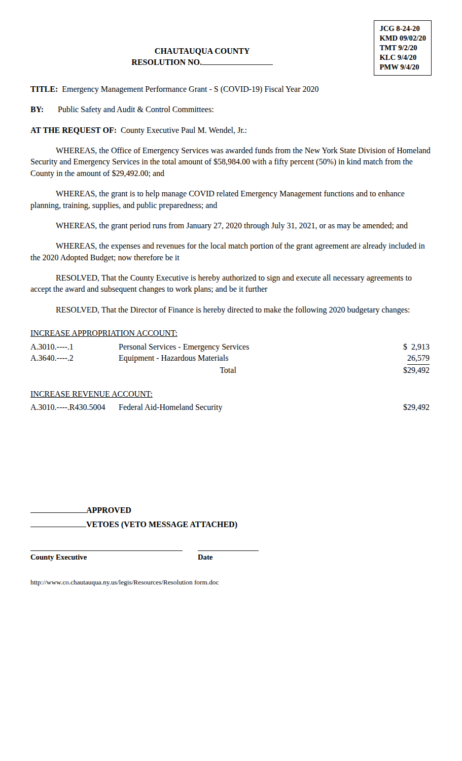JCG 8-24-20
KMD 09/02/20
TMT 9/2/20
KLC 9/4/20
PMW 9/4/20
CHAUTAUQUA COUNTY
RESOLUTION NO.
TITLE: Emergency Management Performance Grant - S (COVID-19) Fiscal Year 2020
BY: Public Safety and Audit & Control Committees:
AT THE REQUEST OF: County Executive Paul M. Wendel, Jr.:
WHEREAS, the Office of Emergency Services was awarded funds from the New York State Division of Homeland Security and Emergency Services in the total amount of $58,984.00 with a fifty percent (50%) in kind match from the County in the amount of $29,492.00; and
WHEREAS, the grant is to help manage COVID related Emergency Management functions and to enhance planning, training, supplies, and public preparedness; and
WHEREAS, the grant period runs from January 27, 2020 through July 31, 2021, or as may be amended; and
WHEREAS, the expenses and revenues for the local match portion of the grant agreement are already included in the 2020 Adopted Budget; now therefore be it
RESOLVED, That the County Executive is hereby authorized to sign and execute all necessary agreements to accept the award and subsequent changes to work plans; and be it further
RESOLVED, That the Director of Finance is hereby directed to make the following 2020 budgetary changes:
INCREASE APPROPRIATION ACCOUNT:
| A.3010.----.1 | Personal Services - Emergency Services | $ 2,913 |
| A.3640.----.2 | Equipment - Hazardous Materials | 26,579 |
| | Total | $29,492 |
INCREASE REVENUE ACCOUNT:
| A.3010.----.R430.5004 | Federal Aid-Homeland Security | $29,492 |
APPROVED
VETOES (VETO MESSAGE ATTACHED)
County Executive
Date
http://www.co.chautauqua.ny.us/legis/Resources/Resolution form.doc